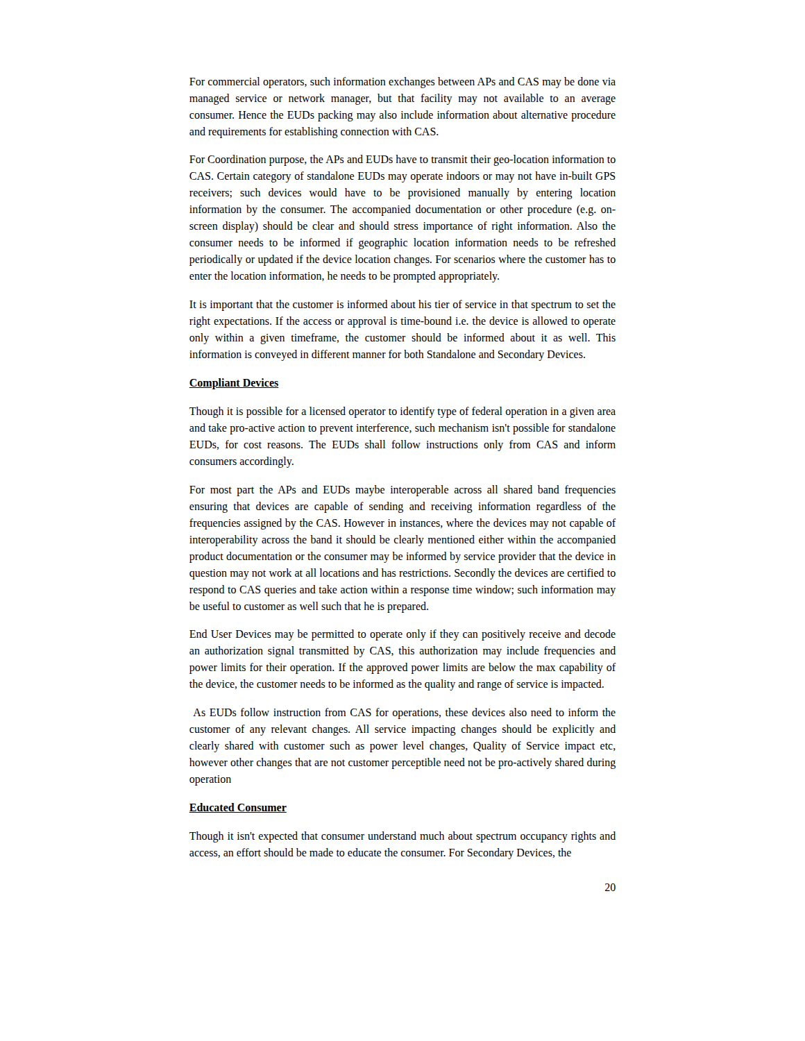For commercial operators, such information exchanges between APs and CAS may be done via managed service or network manager, but that facility may not available to an average consumer. Hence the EUDs packing may also include information about alternative procedure and requirements for establishing connection with CAS.
For Coordination purpose, the APs and EUDs have to transmit their geo-location information to CAS. Certain category of standalone EUDs may operate indoors or may not have in-built GPS receivers; such devices would have to be provisioned manually by entering location information by the consumer. The accompanied documentation or other procedure (e.g. on-screen display) should be clear and should stress importance of right information. Also the consumer needs to be informed if geographic location information needs to be refreshed periodically or updated if the device location changes. For scenarios where the customer has to enter the location information, he needs to be prompted appropriately.
It is important that the customer is informed about his tier of service in that spectrum to set the right expectations. If the access or approval is time-bound i.e. the device is allowed to operate only within a given timeframe, the customer should be informed about it as well. This information is conveyed in different manner for both Standalone and Secondary Devices.
Compliant Devices
Though it is possible for a licensed operator to identify type of federal operation in a given area and take pro-active action to prevent interference, such mechanism isn't possible for standalone EUDs, for cost reasons. The EUDs shall follow instructions only from CAS and inform consumers accordingly.
For most part the APs and EUDs maybe interoperable across all shared band frequencies ensuring that devices are capable of sending and receiving information regardless of the frequencies assigned by the CAS. However in instances, where the devices may not capable of interoperability across the band it should be clearly mentioned either within the accompanied product documentation or the consumer may be informed by service provider that the device in question may not work at all locations and has restrictions. Secondly the devices are certified to respond to CAS queries and take action within a response time window; such information may be useful to customer as well such that he is prepared.
End User Devices may be permitted to operate only if they can positively receive and decode an authorization signal transmitted by CAS, this authorization may include frequencies and power limits for their operation. If the approved power limits are below the max capability of the device, the customer needs to be informed as the quality and range of service is impacted.
As EUDs follow instruction from CAS for operations, these devices also need to inform the customer of any relevant changes. All service impacting changes should be explicitly and clearly shared with customer such as power level changes, Quality of Service impact etc, however other changes that are not customer perceptible need not be pro-actively shared during operation
Educated Consumer
Though it isn't expected that consumer understand much about spectrum occupancy rights and access, an effort should be made to educate the consumer. For Secondary Devices, the
20